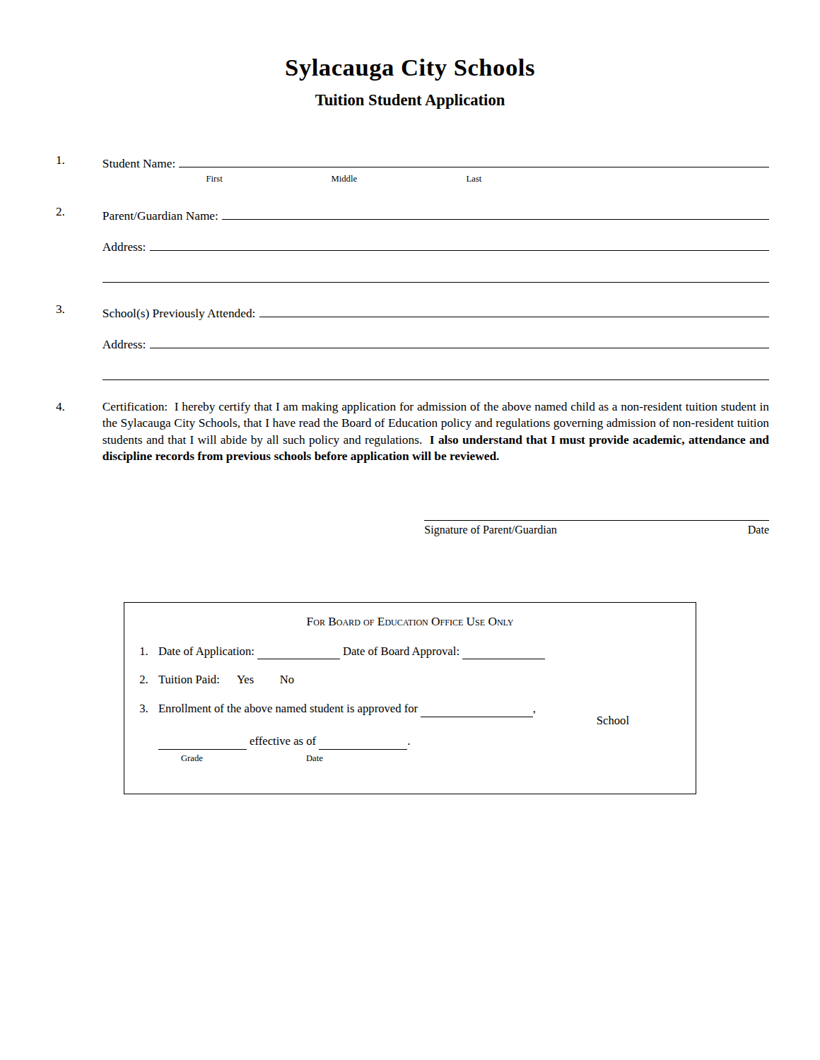Sylacauga City Schools
Tuition Student Application
Student Name:
First Middle Last
Parent/Guardian Name:
Address:
School(s) Previously Attended:
Address:
Certification: I hereby certify that I am making application for admission of the above named child as a non-resident tuition student in the Sylacauga City Schools, that I have read the Board of Education policy and regulations governing admission of non-resident tuition students and that I will abide by all such policy and regulations. I also understand that I must provide academic, attendance and discipline records from previous schools before application will be reviewed.
Signature of Parent/Guardian Date
For Board of Education Office Use Only
Date of Application: Date of Board Approval:
Tuition Paid: Yes No
Enrollment of the above named student is approved for ,
School
effective as of .
Grade Date